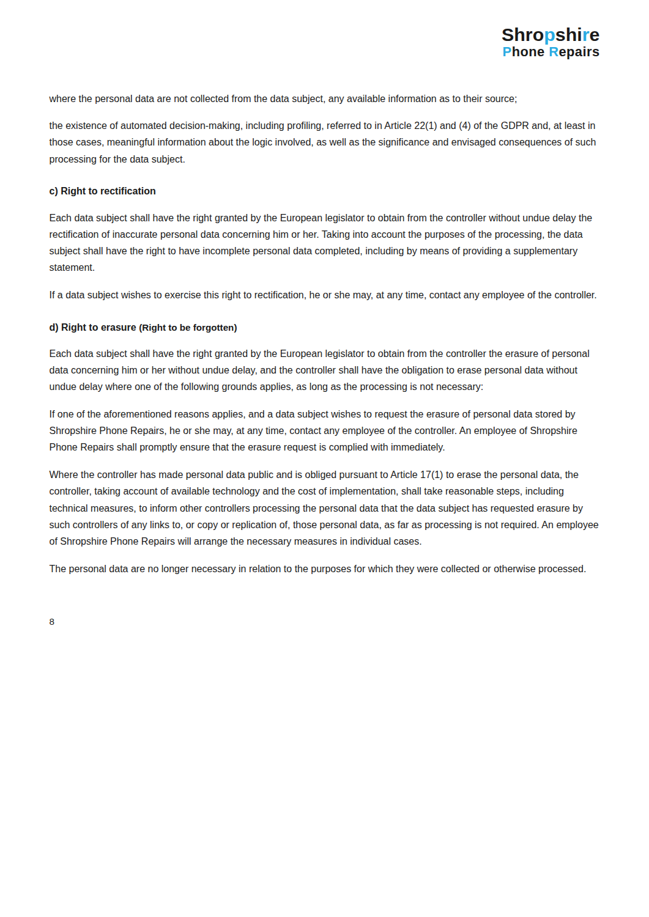Shropshire Phone Repairs
where the personal data are not collected from the data subject, any available information as to their source;
the existence of automated decision-making, including profiling, referred to in Article 22(1) and (4) of the GDPR and, at least in those cases, meaningful information about the logic involved, as well as the significance and envisaged consequences of such processing for the data subject.
c) Right to rectification
Each data subject shall have the right granted by the European legislator to obtain from the controller without undue delay the rectification of inaccurate personal data concerning him or her. Taking into account the purposes of the processing, the data subject shall have the right to have incomplete personal data completed, including by means of providing a supplementary statement.
If a data subject wishes to exercise this right to rectification, he or she may, at any time, contact any employee of the controller.
d) Right to erasure (Right to be forgotten)
Each data subject shall have the right granted by the European legislator to obtain from the controller the erasure of personal data concerning him or her without undue delay, and the controller shall have the obligation to erase personal data without undue delay where one of the following grounds applies, as long as the processing is not necessary:
If one of the aforementioned reasons applies, and a data subject wishes to request the erasure of personal data stored by Shropshire Phone Repairs, he or she may, at any time, contact any employee of the controller. An employee of Shropshire Phone Repairs shall promptly ensure that the erasure request is complied with immediately.
Where the controller has made personal data public and is obliged pursuant to Article 17(1) to erase the personal data, the controller, taking account of available technology and the cost of implementation, shall take reasonable steps, including technical measures, to inform other controllers processing the personal data that the data subject has requested erasure by such controllers of any links to, or copy or replication of, those personal data, as far as processing is not required. An employee of Shropshire Phone Repairs will arrange the necessary measures in individual cases.
The personal data are no longer necessary in relation to the purposes for which they were collected or otherwise processed.
8